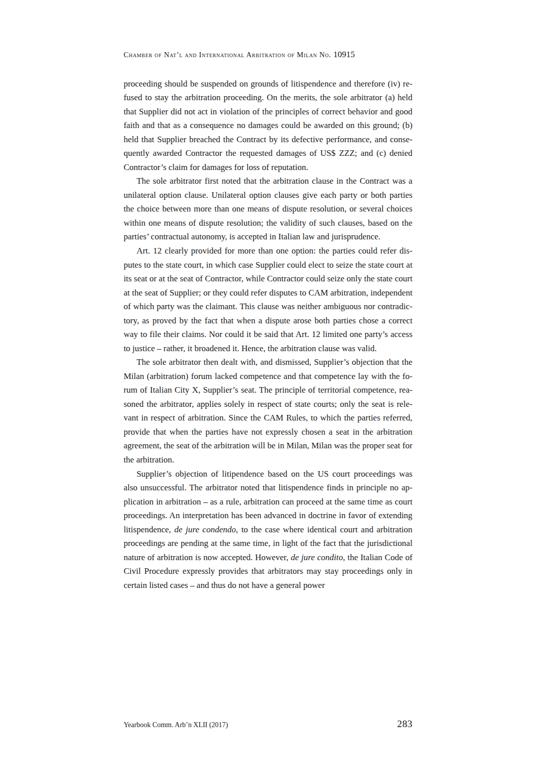Chamber of Nat’l and International Arbitration of Milan No. 10915
proceeding should be suspended on grounds of litispendence and therefore (iv) refused to stay the arbitration proceeding. On the merits, the sole arbitrator (a) held that Supplier did not act in violation of the principles of correct behavior and good faith and that as a consequence no damages could be awarded on this ground; (b) held that Supplier breached the Contract by its defective performance, and consequently awarded Contractor the requested damages of US$ ZZZ; and (c) denied Contractor’s claim for damages for loss of reputation.
The sole arbitrator first noted that the arbitration clause in the Contract was a unilateral option clause. Unilateral option clauses give each party or both parties the choice between more than one means of dispute resolution, or several choices within one means of dispute resolution; the validity of such clauses, based on the parties’ contractual autonomy, is accepted in Italian law and jurisprudence.
Art. 12 clearly provided for more than one option: the parties could refer disputes to the state court, in which case Supplier could elect to seize the state court at its seat or at the seat of Contractor, while Contractor could seize only the state court at the seat of Supplier; or they could refer disputes to CAM arbitration, independent of which party was the claimant. This clause was neither ambiguous nor contradictory, as proved by the fact that when a dispute arose both parties chose a correct way to file their claims. Nor could it be said that Art. 12 limited one party’s access to justice – rather, it broadened it. Hence, the arbitration clause was valid.
The sole arbitrator then dealt with, and dismissed, Supplier’s objection that the Milan (arbitration) forum lacked competence and that competence lay with the forum of Italian City X, Supplier’s seat. The principle of territorial competence, reasoned the arbitrator, applies solely in respect of state courts; only the seat is relevant in respect of arbitration. Since the CAM Rules, to which the parties referred, provide that when the parties have not expressly chosen a seat in the arbitration agreement, the seat of the arbitration will be in Milan, Milan was the proper seat for the arbitration.
Supplier’s objection of litipendence based on the US court proceedings was also unsuccessful. The arbitrator noted that litispendence finds in principle no application in arbitration – as a rule, arbitration can proceed at the same time as court proceedings. An interpretation has been advanced in doctrine in favor of extending litispendence, de jure condendo, to the case where identical court and arbitration proceedings are pending at the same time, in light of the fact that the jurisdictional nature of arbitration is now accepted. However, de jure condito, the Italian Code of Civil Procedure expressly provides that arbitrators may stay proceedings only in certain listed cases – and thus do not have a general power
Yearbook Comm. Arb’n XLII (2017) 283